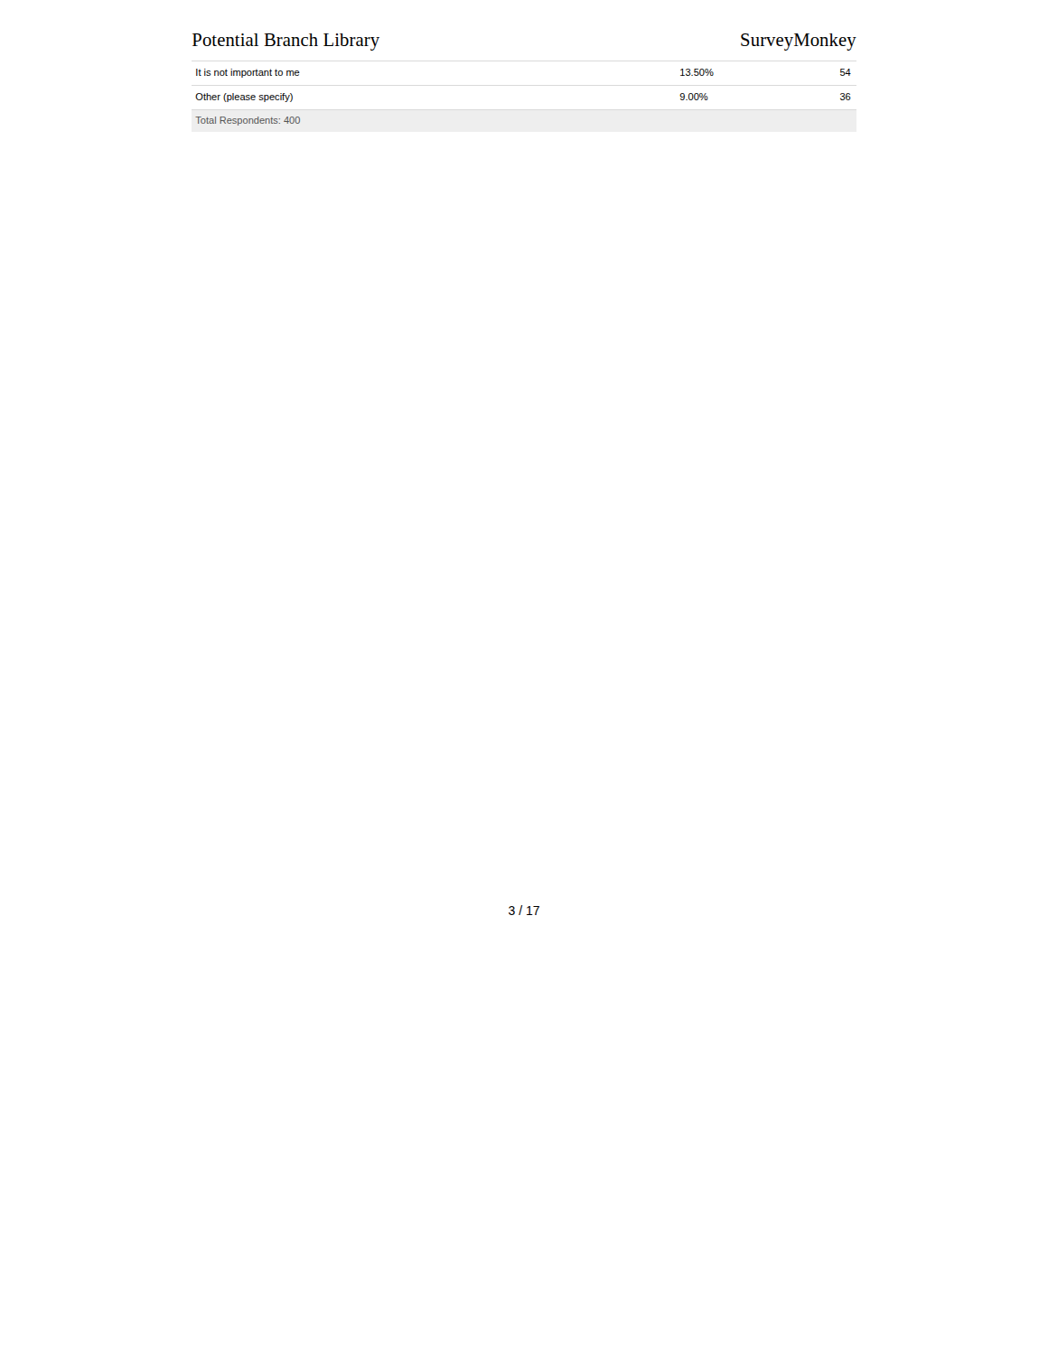Potential Branch Library SurveyMonkey
| It is not important to me | 13.50% | 54 |
| Other (please specify) | 9.00% | 36 |
| Total Respondents: 400 | | |
3 / 17